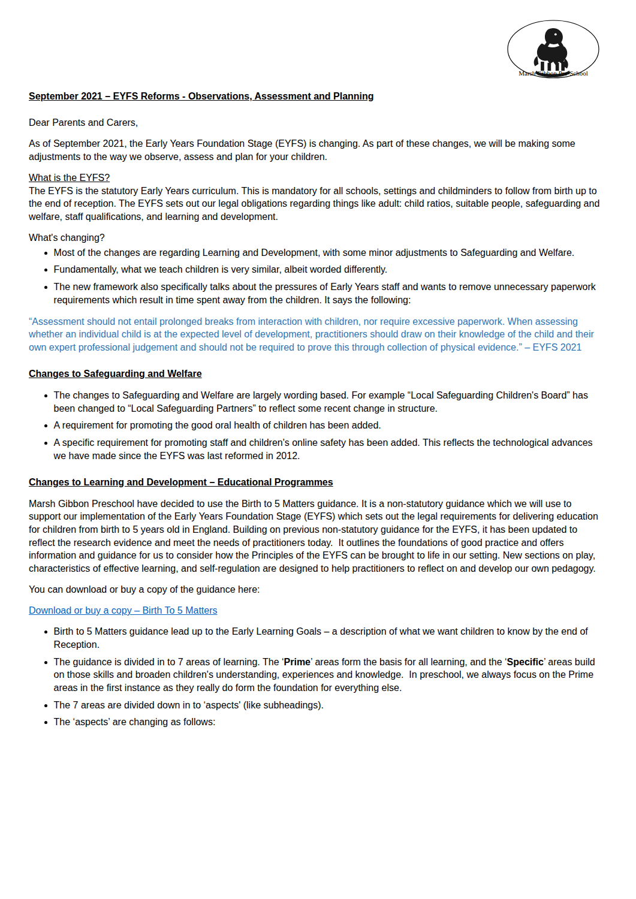Marsh Gibbon Pre-School
September 2021 – EYFS Reforms - Observations, Assessment and Planning
Dear Parents and Carers,
As of September 2021, the Early Years Foundation Stage (EYFS) is changing. As part of these changes, we will be making some adjustments to the way we observe, assess and plan for your children.
What is the EYFS?
The EYFS is the statutory Early Years curriculum. This is mandatory for all schools, settings and childminders to follow from birth up to the end of reception. The EYFS sets out our legal obligations regarding things like adult: child ratios, suitable people, safeguarding and welfare, staff qualifications, and learning and development.
What's changing?
Most of the changes are regarding Learning and Development, with some minor adjustments to Safeguarding and Welfare.
Fundamentally, what we teach children is very similar, albeit worded differently.
The new framework also specifically talks about the pressures of Early Years staff and wants to remove unnecessary paperwork requirements which result in time spent away from the children. It says the following:
“Assessment should not entail prolonged breaks from interaction with children, nor require excessive paperwork. When assessing whether an individual child is at the expected level of development, practitioners should draw on their knowledge of the child and their own expert professional judgement and should not be required to prove this through collection of physical evidence.” – EYFS 2021
Changes to Safeguarding and Welfare
The changes to Safeguarding and Welfare are largely wording based. For example “Local Safeguarding Children's Board” has been changed to “Local Safeguarding Partners” to reflect some recent change in structure.
A requirement for promoting the good oral health of children has been added.
A specific requirement for promoting staff and children's online safety has been added. This reflects the technological advances we have made since the EYFS was last reformed in 2012.
Changes to Learning and Development – Educational Programmes
Marsh Gibbon Preschool have decided to use the Birth to 5 Matters guidance. It is a non-statutory guidance which we will use to support our implementation of the Early Years Foundation Stage (EYFS) which sets out the legal requirements for delivering education for children from birth to 5 years old in England. Building on previous non-statutory guidance for the EYFS, it has been updated to reflect the research evidence and meet the needs of practitioners today. It outlines the foundations of good practice and offers information and guidance for us to consider how the Principles of the EYFS can be brought to life in our setting. New sections on play, characteristics of effective learning, and self-regulation are designed to help practitioners to reflect on and develop our own pedagogy.
You can download or buy a copy of the guidance here:
Download or buy a copy – Birth To 5 Matters
Birth to 5 Matters guidance lead up to the Early Learning Goals – a description of what we want children to know by the end of Reception.
The guidance is divided in to 7 areas of learning. The ‘Prime’ areas form the basis for all learning, and the ‘Specific’ areas build on those skills and broaden children's understanding, experiences and knowledge. In preschool, we always focus on the Prime areas in the first instance as they really do form the foundation for everything else.
The 7 areas are divided down in to ‘aspects' (like subheadings).
The ‘aspects’ are changing as follows: